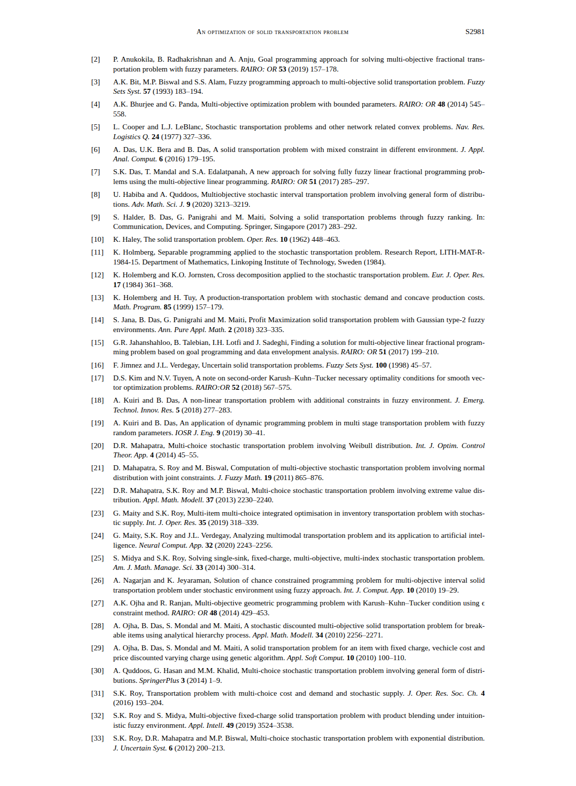An optimization of solid transportation problem S2981
[2] P. Anukokila, B. Radhakrishnan and A. Anju, Goal programming approach for solving multi-objective fractional transportation problem with fuzzy parameters. RAIRO: OR 53 (2019) 157–178.
[3] A.K. Bit, M.P. Biswal and S.S. Alam, Fuzzy programming approach to multi-objective solid transportation problem. Fuzzy Sets Syst. 57 (1993) 183–194.
[4] A.K. Bhurjee and G. Panda, Multi-objective optimization problem with bounded parameters. RAIRO: OR 48 (2014) 545–558.
[5] L. Cooper and L.J. LeBlanc, Stochastic transportation problems and other network related convex problems. Nav. Res. Logistics Q. 24 (1977) 327–336.
[6] A. Das, U.K. Bera and B. Das, A solid transportation problem with mixed constraint in different environment. J. Appl. Anal. Comput. 6 (2016) 179–195.
[7] S.K. Das, T. Mandal and S.A. Edalatpanah, A new approach for solving fully fuzzy linear fractional programming problems using the multi-objective linear programming. RAIRO: OR 51 (2017) 285–297.
[8] U. Habiba and A. Quddoos, Multiobjective stochastic interval transportation problem involving general form of distributions. Adv. Math. Sci. J. 9 (2020) 3213–3219.
[9] S. Halder, B. Das, G. Panigrahi and M. Maiti, Solving a solid transportation problems through fuzzy ranking. In: Communication, Devices, and Computing. Springer, Singapore (2017) 283–292.
[10] K. Haley, The solid transportation problem. Oper. Res. 10 (1962) 448–463.
[11] K. Holmberg, Separable programming applied to the stochastic transportation problem. Research Report, LITH-MAT-R-1984-15. Department of Mathematics, Linkoping Institute of Technology, Sweden (1984).
[12] K. Holemberg and K.O. Jornsten, Cross decomposition applied to the stochastic transportation problem. Eur. J. Oper. Res. 17 (1984) 361–368.
[13] K. Holemberg and H. Tuy, A production-transportation problem with stochastic demand and concave production costs. Math. Program. 85 (1999) 157–179.
[14] S. Jana, B. Das, G. Panigrahi and M. Maiti, Profit Maximization solid transportation problem with Gaussian type-2 fuzzy environments. Ann. Pure Appl. Math. 2 (2018) 323–335.
[15] G.R. Jahanshahloo, B. Talebian, I.H. Lotfi and J. Sadeghi, Finding a solution for multi-objective linear fractional programming problem based on goal programming and data envelopment analysis. RAIRO: OR 51 (2017) 199–210.
[16] F. Jimnez and J.L. Verdegay, Uncertain solid transportation problems. Fuzzy Sets Syst. 100 (1998) 45–57.
[17] D.S. Kim and N.V. Tuyen, A note on second-order Karush–Kuhn–Tucker necessary optimality conditions for smooth vector optimization problems. RAIRO:OR 52 (2018) 567–575.
[18] A. Kuiri and B. Das, A non-linear transportation problem with additional constraints in fuzzy environment. J. Emerg. Technol. Innov. Res. 5 (2018) 277–283.
[19] A. Kuiri and B. Das, An application of dynamic programming problem in multi stage transportation problem with fuzzy random parameters. IOSR J. Eng. 9 (2019) 30–41.
[20] D.R. Mahapatra, Multi-choice stochastic transportation problem involving Weibull distribution. Int. J. Optim. Control Theor. App. 4 (2014) 45–55.
[21] D. Mahapatra, S. Roy and M. Biswal, Computation of multi-objective stochastic transportation problem involving normal distribution with joint constraints. J. Fuzzy Math. 19 (2011) 865–876.
[22] D.R. Mahapatra, S.K. Roy and M.P. Biswal, Multi-choice stochastic transportation problem involving extreme value distribution. Appl. Math. Modell. 37 (2013) 2230–2240.
[23] G. Maity and S.K. Roy, Multi-item multi-choice integrated optimisation in inventory transportation problem with stochastic supply. Int. J. Oper. Res. 35 (2019) 318–339.
[24] G. Maity, S.K. Roy and J.L. Verdegay, Analyzing multimodal transportation problem and its application to artificial intelligence. Neural Comput. App. 32 (2020) 2243–2256.
[25] S. Midya and S.K. Roy, Solving single-sink, fixed-charge, multi-objective, multi-index stochastic transportation problem. Am. J. Math. Manage. Sci. 33 (2014) 300–314.
[26] A. Nagarjan and K. Jeyaraman, Solution of chance constrained programming problem for multi-objective interval solid transportation problem under stochastic environment using fuzzy approach. Int. J. Comput. App. 10 (2010) 19–29.
[27] A.K. Ojha and R. Ranjan, Multi-objective geometric programming problem with Karush–Kuhn–Tucker condition using ϵ constraint method. RAIRO: OR 48 (2014) 429–453.
[28] A. Ojha, B. Das, S. Mondal and M. Maiti, A stochastic discounted multi-objective solid transportation problem for breakable items using analytical hierarchy process. Appl. Math. Modell. 34 (2010) 2256–2271.
[29] A. Ojha, B. Das, S. Mondal and M. Maiti, A solid transportation problem for an item with fixed charge, vechicle cost and price discounted varying charge using genetic algorithm. Appl. Soft Comput. 10 (2010) 100–110.
[30] A. Quddoos, G. Hasan and M.M. Khalid, Multi-choice stochastic transportation problem involving general form of distributions. SpringerPlus 3 (2014) 1–9.
[31] S.K. Roy, Transportation problem with multi-choice cost and demand and stochastic supply. J. Oper. Res. Soc. Ch. 4 (2016) 193–204.
[32] S.K. Roy and S. Midya, Multi-objective fixed-charge solid transportation problem with product blending under intuitionistic fuzzy environment. Appl. Intell. 49 (2019) 3524–3538.
[33] S.K. Roy, D.R. Mahapatra and M.P. Biswal, Multi-choice stochastic transportation problem with exponential distribution. J. Uncertain Syst. 6 (2012) 200–213.